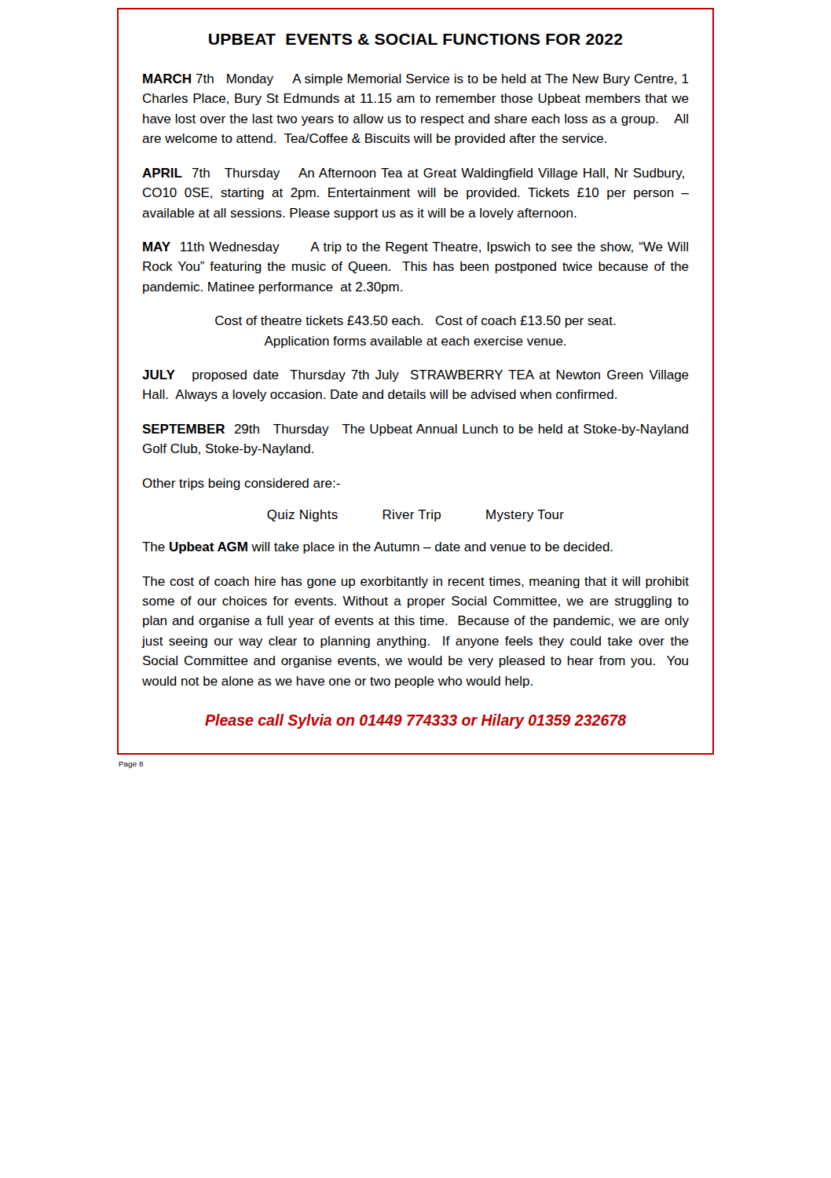UPBEAT EVENTS & SOCIAL FUNCTIONS FOR 2022
MARCH 7th Monday A simple Memorial Service is to be held at The New Bury Centre, 1 Charles Place, Bury St Edmunds at 11.15 am to remember those Upbeat members that we have lost over the last two years to allow us to respect and share each loss as a group. All are welcome to attend. Tea/Coffee & Biscuits will be provided after the service.
APRIL 7th Thursday An Afternoon Tea at Great Waldingfield Village Hall, Nr Sudbury, CO10 0SE, starting at 2pm. Entertainment will be provided. Tickets £10 per person – available at all sessions. Please support us as it will be a lovely afternoon.
MAY 11th Wednesday A trip to the Regent Theatre, Ipswich to see the show, “We Will Rock You” featuring the music of Queen. This has been postponed twice because of the pandemic. Matinee performance at 2.30pm.
Cost of theatre tickets £43.50 each. Cost of coach £13.50 per seat. Application forms available at each exercise venue.
JULY proposed date Thursday 7th July STRAWBERRY TEA at Newton Green Village Hall. Always a lovely occasion. Date and details will be advised when confirmed.
SEPTEMBER 29th Thursday The Upbeat Annual Lunch to be held at Stoke-by-Nayland Golf Club, Stoke-by-Nayland.
Other trips being considered are:-
Quiz Nights River Trip Mystery Tour
The Upbeat AGM will take place in the Autumn – date and venue to be decided.
The cost of coach hire has gone up exorbitantly in recent times, meaning that it will prohibit some of our choices for events. Without a proper Social Committee, we are struggling to plan and organise a full year of events at this time. Because of the pandemic, we are only just seeing our way clear to planning anything. If anyone feels they could take over the Social Committee and organise events, we would be very pleased to hear from you. You would not be alone as we have one or two people who would help.
Please call Sylvia on 01449 774333 or Hilary 01359 232678
Page 8